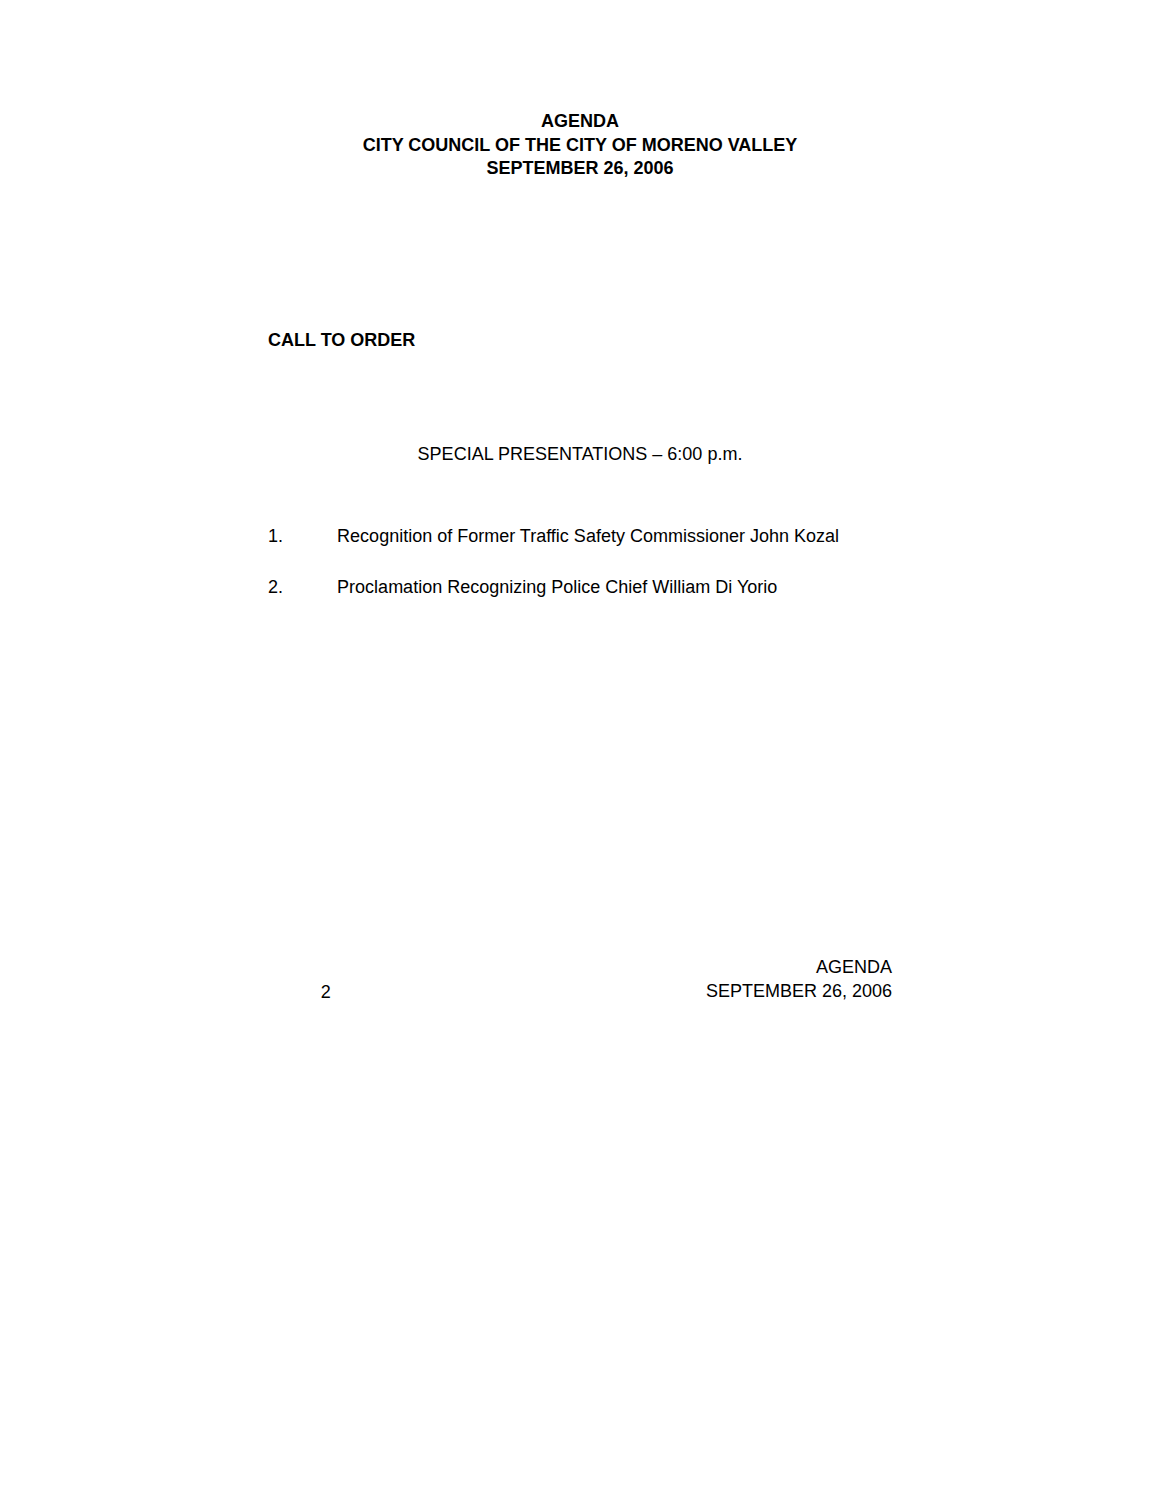AGENDA
CITY COUNCIL OF THE CITY OF MORENO VALLEY
SEPTEMBER 26, 2006
CALL TO ORDER
SPECIAL PRESENTATIONS – 6:00 p.m.
1.
Recognition of Former Traffic Safety Commissioner John Kozal
2.
Proclamation Recognizing Police Chief William Di Yorio
2
AGENDA
SEPTEMBER 26, 2006